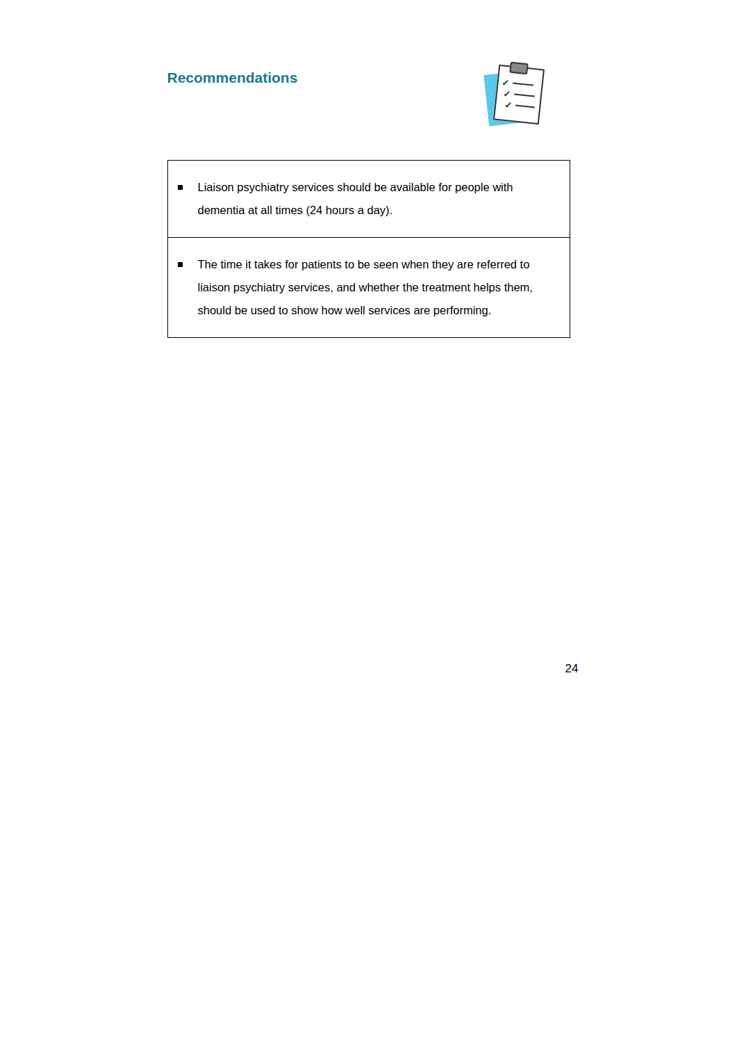Recommendations
✓
✓
✓
| Liaison psychiatry services should be available for people with dementia at all times (24 hours a day). |
| The time it takes for patients to be seen when they are referred to liaison psychiatry services, and whether the treatment helps them, should be used to show how well services are performing. |
24